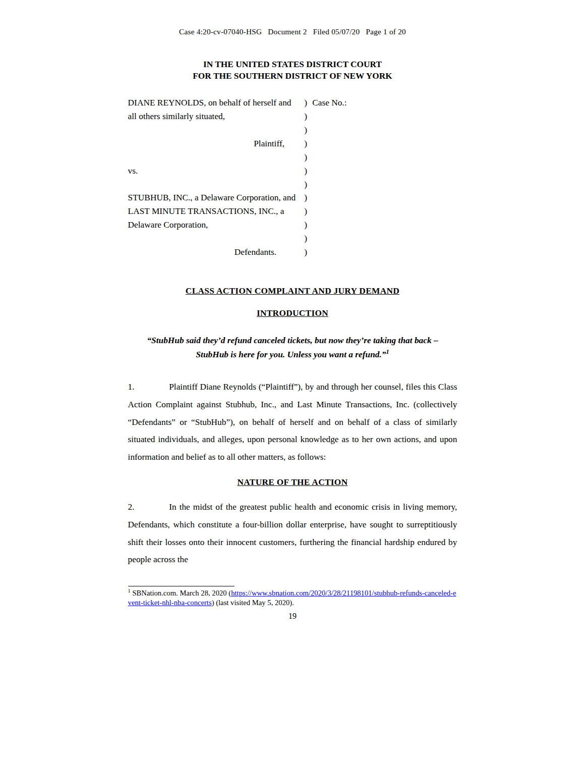Case 4:20-cv-07040-HSG Document 2 Filed 05/07/20 Page 1 of 20
IN THE UNITED STATES DISTRICT COURT
FOR THE SOUTHERN DISTRICT OF NEW YORK
| DIANE REYNOLDS, on behalf of herself and all others similarly situated, | ) ) | Case No.: |
| | ) | |
| Plaintiff, | ) | |
| | ) | |
| vs. | ) | |
| | ) | |
| STUBHUB, INC., a Delaware Corporation, and LAST MINUTE TRANSACTIONS, INC., a Delaware Corporation, | ) ) ) | |
| | ) | |
| Defendants. | ) | |
CLASS ACTION COMPLAINT AND JURY DEMAND
INTRODUCTION
“StubHub said they’d refund canceled tickets, but now they’re taking that back –
StubHub is here for you. Unless you want a refund.”1
1. Plaintiff Diane Reynolds (“Plaintiff”), by and through her counsel, files this Class Action Complaint against Stubhub, Inc., and Last Minute Transactions, Inc. (collectively “Defendants” or “StubHub”), on behalf of herself and on behalf of a class of similarly situated individuals, and alleges, upon personal knowledge as to her own actions, and upon information and belief as to all other matters, as follows:
NATURE OF THE ACTION
2. In the midst of the greatest public health and economic crisis in living memory, Defendants, which constitute a four-billion dollar enterprise, have sought to surreptitiously shift their losses onto their innocent customers, furthering the financial hardship endured by people across the
1 SBNation.com. March 28, 2020 (https://www.sbnation.com/2020/3/28/21198101/stubhub-refunds-canceled-event-ticket-nhl-nba-concerts) (last visited May 5, 2020).
19